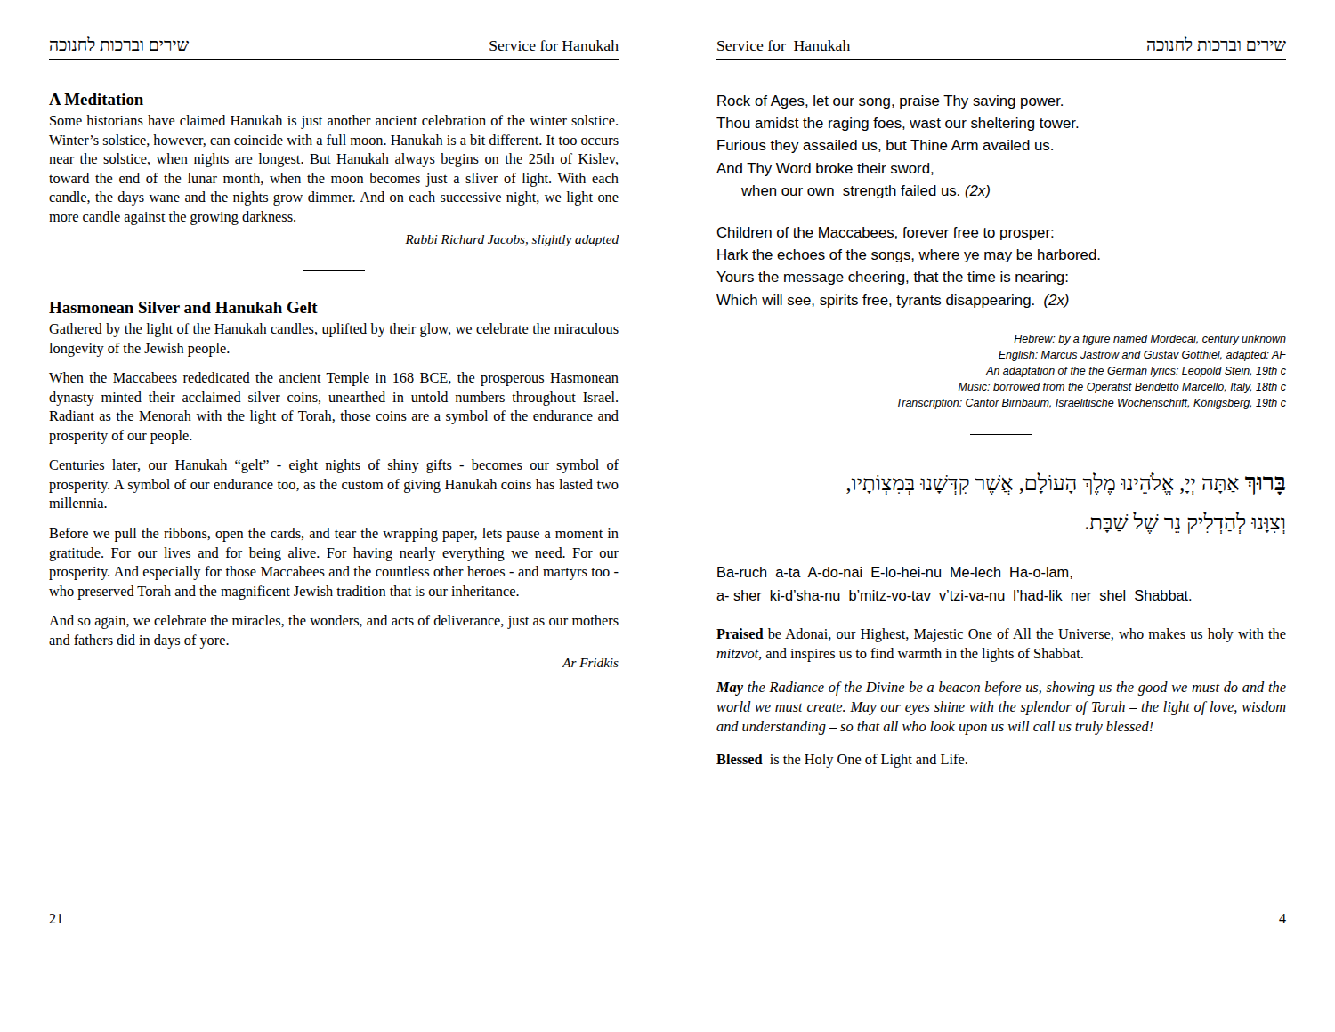שירים וברכות לחנוכה Service for Hanukah
A Meditation
Some historians have claimed Hanukah is just another ancient celebration of the winter solstice. Winter’s solstice, however, can coincide with a full moon. Hanukah is a bit different. It too occurs near the solstice, when nights are longest. But Hanukah always begins on the 25th of Kislev, toward the end of the lunar month, when the moon becomes just a sliver of light. With each candle, the days wane and the nights grow dimmer. And on each successive night, we light one more candle against the growing darkness.
Rabbi Richard Jacobs, slightly adapted
Hasmonean Silver and Hanukah Gelt
Gathered by the light of the Hanukah candles, uplifted by their glow, we celebrate the miraculous longevity of the Jewish people.
When the Maccabees rededicated the ancient Temple in 168 BCE, the prosperous Hasmonean dynasty minted their acclaimed silver coins, unearthed in untold numbers throughout Israel. Radiant as the Menorah with the light of Torah, those coins are a symbol of the endurance and prosperity of our people.
Centuries later, our Hanukah “gelt” - eight nights of shiny gifts - becomes our symbol of prosperity. A symbol of our endurance too, as the custom of giving Hanukah coins has lasted two millennia.
Before we pull the ribbons, open the cards, and tear the wrapping paper, lets pause a moment in gratitude. For our lives and for being alive. For having nearly everything we need. For our prosperity. And especially for those Maccabees and the countless other heroes - and martyrs too - who preserved Torah and the magnificent Jewish tradition that is our inheritance.
And so again, we celebrate the miracles, the wonders, and acts of deliverance, just as our mothers and fathers did in days of yore.
Ar Fridkis
21
Service for Hanukah שירים וברכות לחנוכה
Rock of Ages, let our song, praise Thy saving power.
Thou amidst the raging foes, wast our sheltering tower.
Furious they assailed us, but Thine Arm availed us.
And Thy Word broke their sword,
when our own strength failed us. (2x)
Children of the Maccabees, forever free to prosper:
Hark the echoes of the songs, where ye may be harbored.
Yours the message cheering, that the time is nearing:
Which will see, spirits free, tyrants disappearing. (2x)
Hebrew: by a figure named Mordecai, century unknown
English: Marcus Jastrow and Gustav Gotthiel, adapted: AF
An adaptation of the the German lyrics: Leopold Stein, 19th c
Music: borrowed from the Operatist Bendetto Marcello, Italy, 18th c
Transcription: Cantor Birnbaum, Israelitische Wochenschrift, Königsberg, 19th c
בָּרוּךְ אַתָּה יְיָ, אֱלֹהֵינוּ מֶלֶךְ הָעוֹלָם, אֲשֶׁר קִדְּשָׁנוּ בְּמִצְוֹתָיו,
וְצִוָּנוּ לְהַדְלִיק נֵר שֶׁל שַׁבָּת.
Ba-ruch a-ta A-do-nai E-lo-hei-nu Me-lech Ha-o-lam,
a- sher ki-d’sha-nu b’mitz-vo-tav v’tzi-va-nu l’had-lik ner shel Shabbat.
Praised be Adonai, our Highest, Majestic One of All the Universe, who makes us holy with the mitzvot, and inspires us to find warmth in the lights of Shabbat.
May the Radiance of the Divine be a beacon before us, showing us the good we must do and the world we must create. May our eyes shine with the splendor of Torah – the light of love, wisdom and understanding – so that all who look upon us will call us truly blessed!
Blessed is the Holy One of Light and Life.
4